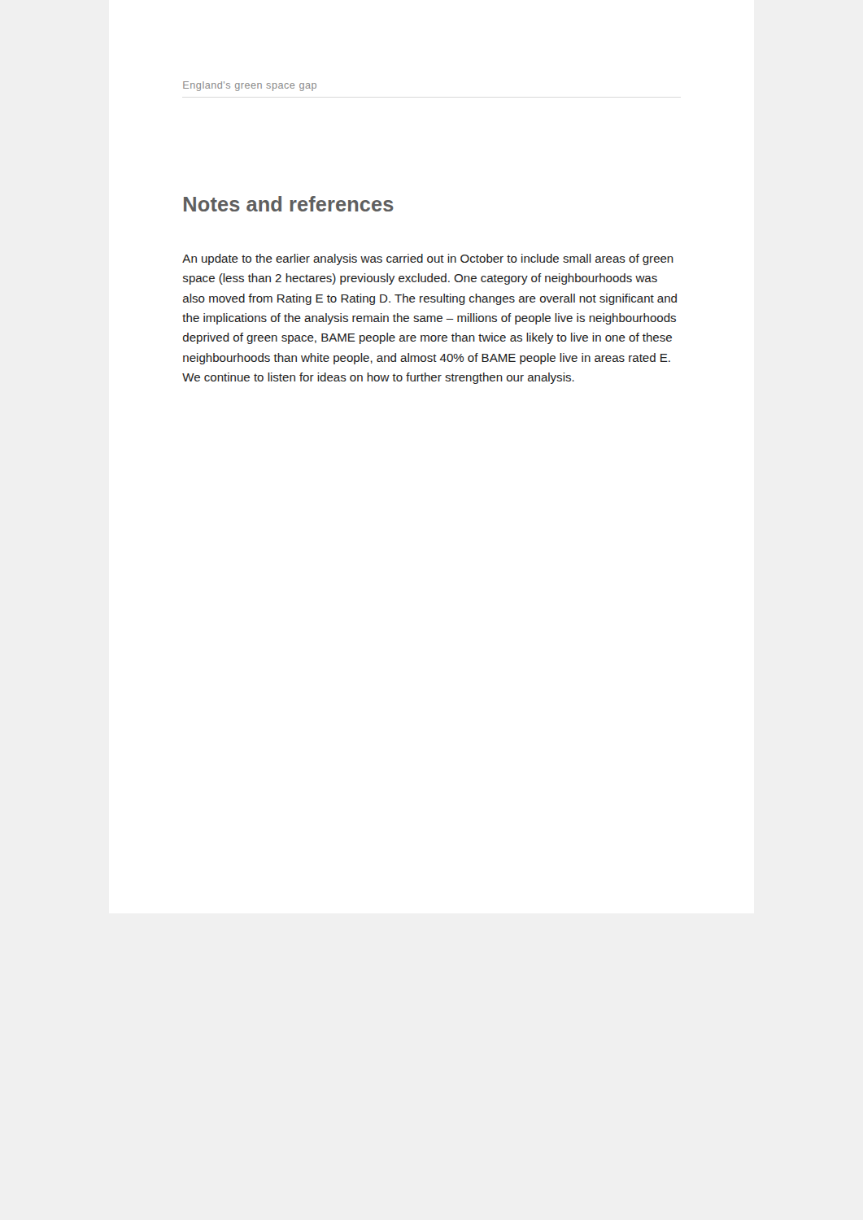England's green space gap
Notes and references
An update to the earlier analysis was carried out in October to include small areas of green space (less than 2 hectares) previously excluded. One category of neighbourhoods was also moved from Rating E to Rating D. The resulting changes are overall not significant and the implications of the analysis remain the same – millions of people live is neighbourhoods deprived of green space, BAME people are more than twice as likely to live in one of these neighbourhoods than white people, and almost 40% of BAME people live in areas rated E. We continue to listen for ideas on how to further strengthen our analysis.